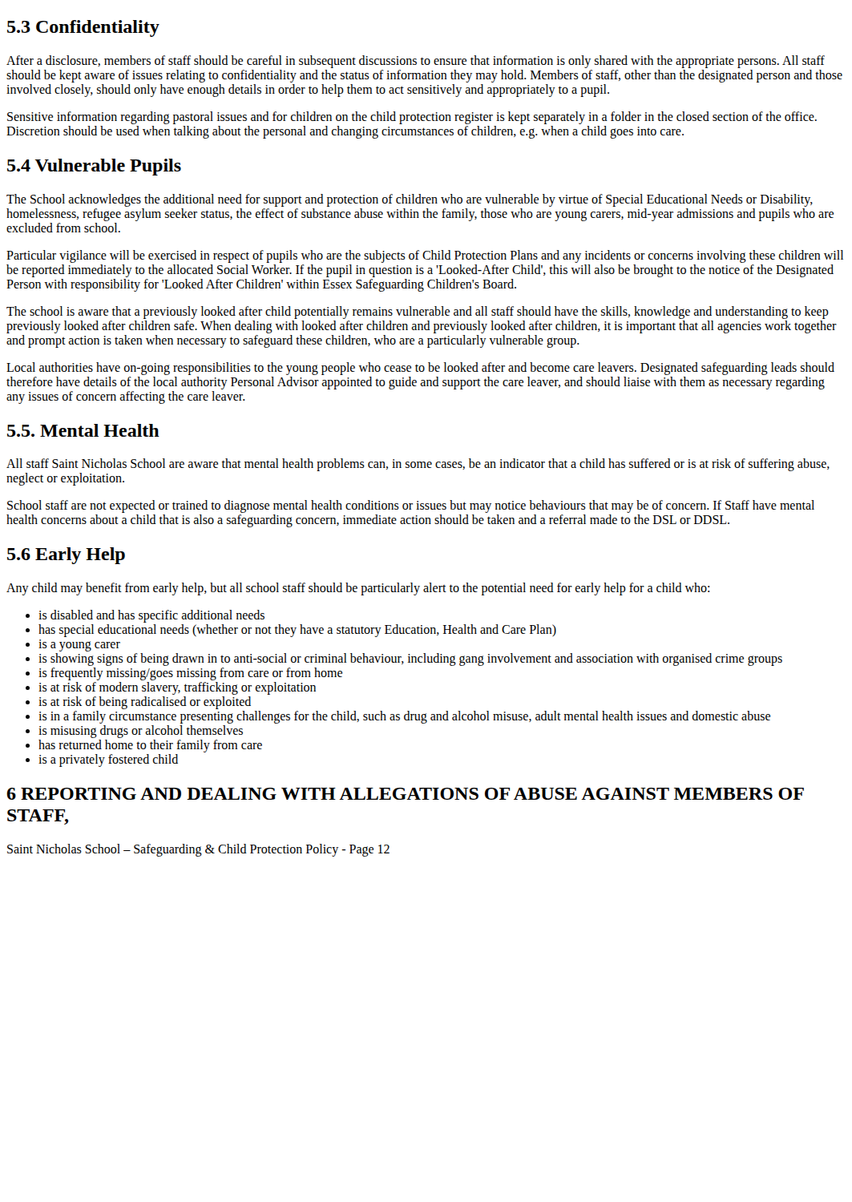5.3 Confidentiality
After a disclosure, members of staff should be careful in subsequent discussions to ensure that information is only shared with the appropriate persons. All staff should be kept aware of issues relating to confidentiality and the status of information they may hold. Members of staff, other than the designated person and those involved closely, should only have enough details in order to help them to act sensitively and appropriately to a pupil.
Sensitive information regarding pastoral issues and for children on the child protection register is kept separately in a folder in the closed section of the office. Discretion should be used when talking about the personal and changing circumstances of children, e.g. when a child goes into care.
5.4 Vulnerable Pupils
The School acknowledges the additional need for support and protection of children who are vulnerable by virtue of Special Educational Needs or Disability, homelessness, refugee asylum seeker status, the effect of substance abuse within the family, those who are young carers, mid-year admissions and pupils who are excluded from school.
Particular vigilance will be exercised in respect of pupils who are the subjects of Child Protection Plans and any incidents or concerns involving these children will be reported immediately to the allocated Social Worker. If the pupil in question is a 'Looked-After Child', this will also be brought to the notice of the Designated Person with responsibility for 'Looked After Children' within Essex Safeguarding Children's Board.
The school is aware that a previously looked after child potentially remains vulnerable and all staff should have the skills, knowledge and understanding to keep previously looked after children safe. When dealing with looked after children and previously looked after children, it is important that all agencies work together and prompt action is taken when necessary to safeguard these children, who are a particularly vulnerable group.
Local authorities have on-going responsibilities to the young people who cease to be looked after and become care leavers. Designated safeguarding leads should therefore have details of the local authority Personal Advisor appointed to guide and support the care leaver, and should liaise with them as necessary regarding any issues of concern affecting the care leaver.
5.5. Mental Health
All staff Saint Nicholas School are aware that mental health problems can, in some cases, be an indicator that a child has suffered or is at risk of suffering abuse, neglect or exploitation.
School staff are not expected or trained to diagnose mental health conditions or issues but may notice behaviours that may be of concern. If Staff have mental health concerns about a child that is also a safeguarding concern, immediate action should be taken and a referral made to the DSL or DDSL.
5.6 Early Help
Any child may benefit from early help, but all school staff should be particularly alert to the potential need for early help for a child who:
is disabled and has specific additional needs
has special educational needs (whether or not they have a statutory Education, Health and Care Plan)
is a young carer
is showing signs of being drawn in to anti-social or criminal behaviour, including gang involvement and association with organised crime groups
is frequently missing/goes missing from care or from home
is at risk of modern slavery, trafficking or exploitation
is at risk of being radicalised or exploited
is in a family circumstance presenting challenges for the child, such as drug and alcohol misuse, adult mental health issues and domestic abuse
is misusing drugs or alcohol themselves
has returned home to their family from care
is a privately fostered child
6 REPORTING AND DEALING WITH ALLEGATIONS OF ABUSE AGAINST MEMBERS OF STAFF,
Saint Nicholas School – Safeguarding & Child Protection Policy - Page 12